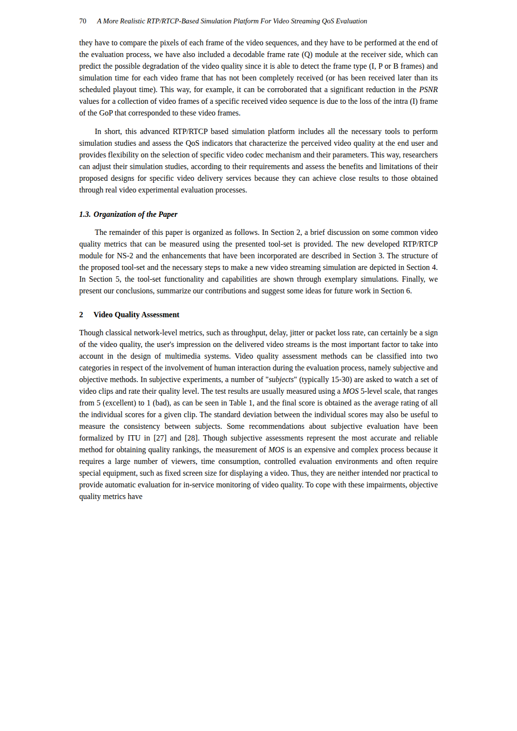70 A More Realistic RTP/RTCP-Based Simulation Platform For Video Streaming QoS Evaluation
they have to compare the pixels of each frame of the video sequences, and they have to be performed at the end of the evaluation process, we have also included a decodable frame rate (Q) module at the receiver side, which can predict the possible degradation of the video quality since it is able to detect the frame type (I, P or B frames) and simulation time for each video frame that has not been completely received (or has been received later than its scheduled playout time). This way, for example, it can be corroborated that a significant reduction in the PSNR values for a collection of video frames of a specific received video sequence is due to the loss of the intra (I) frame of the GoP that corresponded to these video frames.
In short, this advanced RTP/RTCP based simulation platform includes all the necessary tools to perform simulation studies and assess the QoS indicators that characterize the perceived video quality at the end user and provides flexibility on the selection of specific video codec mechanism and their parameters. This way, researchers can adjust their simulation studies, according to their requirements and assess the benefits and limitations of their proposed designs for specific video delivery services because they can achieve close results to those obtained through real video experimental evaluation processes.
1.3. Organization of the Paper
The remainder of this paper is organized as follows. In Section 2, a brief discussion on some common video quality metrics that can be measured using the presented tool-set is provided. The new developed RTP/RTCP module for NS-2 and the enhancements that have been incorporated are described in Section 3. The structure of the proposed tool-set and the necessary steps to make a new video streaming simulation are depicted in Section 4. In Section 5, the tool-set functionality and capabilities are shown through exemplary simulations. Finally, we present our conclusions, summarize our contributions and suggest some ideas for future work in Section 6.
2 Video Quality Assessment
Though classical network-level metrics, such as throughput, delay, jitter or packet loss rate, can certainly be a sign of the video quality, the user's impression on the delivered video streams is the most important factor to take into account in the design of multimedia systems. Video quality assessment methods can be classified into two categories in respect of the involvement of human interaction during the evaluation process, namely subjective and objective methods. In subjective experiments, a number of "subjects" (typically 15-30) are asked to watch a set of video clips and rate their quality level. The test results are usually measured using a MOS 5-level scale, that ranges from 5 (excellent) to 1 (bad), as can be seen in Table 1, and the final score is obtained as the average rating of all the individual scores for a given clip. The standard deviation between the individual scores may also be useful to measure the consistency between subjects. Some recommendations about subjective evaluation have been formalized by ITU in [27] and [28]. Though subjective assessments represent the most accurate and reliable method for obtaining quality rankings, the measurement of MOS is an expensive and complex process because it requires a large number of viewers, time consumption, controlled evaluation environments and often require special equipment, such as fixed screen size for displaying a video. Thus, they are neither intended nor practical to provide automatic evaluation for in-service monitoring of video quality. To cope with these impairments, objective quality metrics have